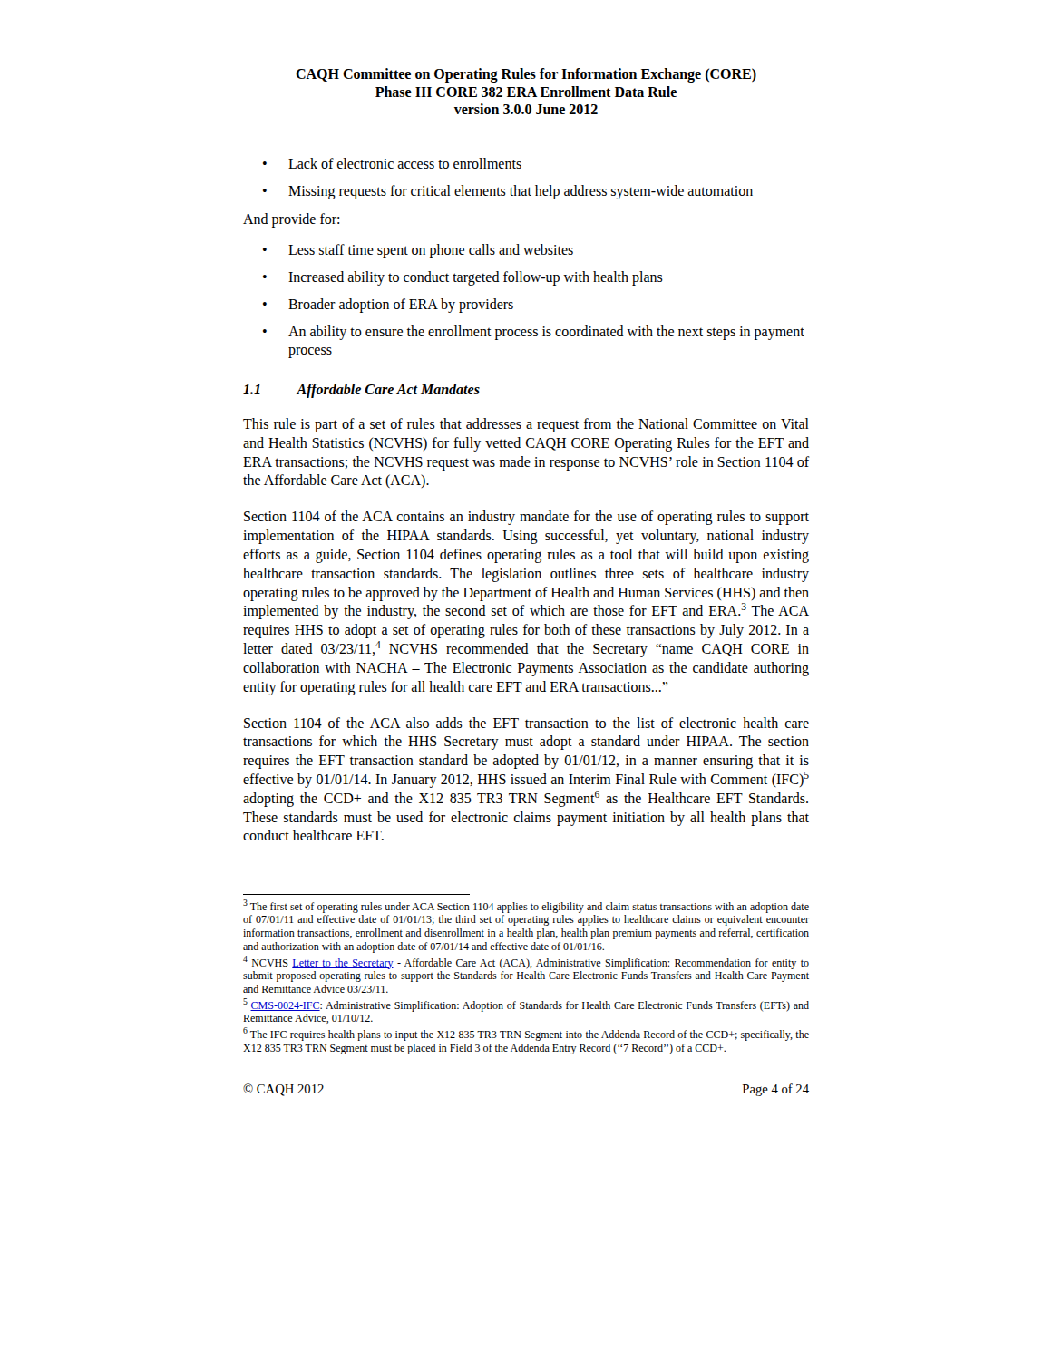CAQH Committee on Operating Rules for Information Exchange (CORE) Phase III CORE 382 ERA Enrollment Data Rule version 3.0.0 June 2012
Lack of electronic access to enrollments
Missing requests for critical elements that help address system-wide automation
And provide for:
Less staff time spent on phone calls and websites
Increased ability to conduct targeted follow-up with health plans
Broader adoption of ERA by providers
An ability to ensure the enrollment process is coordinated with the next steps in payment process
1.1 Affordable Care Act Mandates
This rule is part of a set of rules that addresses a request from the National Committee on Vital and Health Statistics (NCVHS) for fully vetted CAQH CORE Operating Rules for the EFT and ERA transactions; the NCVHS request was made in response to NCVHS’ role in Section 1104 of the Affordable Care Act (ACA).
Section 1104 of the ACA contains an industry mandate for the use of operating rules to support implementation of the HIPAA standards. Using successful, yet voluntary, national industry efforts as a guide, Section 1104 defines operating rules as a tool that will build upon existing healthcare transaction standards. The legislation outlines three sets of healthcare industry operating rules to be approved by the Department of Health and Human Services (HHS) and then implemented by the industry, the second set of which are those for EFT and ERA.3 The ACA requires HHS to adopt a set of operating rules for both of these transactions by July 2012. In a letter dated 03/23/11,4 NCVHS recommended that the Secretary “name CAQH CORE in collaboration with NACHA – The Electronic Payments Association as the candidate authoring entity for operating rules for all health care EFT and ERA transactions...”
Section 1104 of the ACA also adds the EFT transaction to the list of electronic health care transactions for which the HHS Secretary must adopt a standard under HIPAA. The section requires the EFT transaction standard be adopted by 01/01/12, in a manner ensuring that it is effective by 01/01/14. In January 2012, HHS issued an Interim Final Rule with Comment (IFC)5 adopting the CCD+ and the X12 835 TR3 TRN Segment6 as the Healthcare EFT Standards. These standards must be used for electronic claims payment initiation by all health plans that conduct healthcare EFT.
3 The first set of operating rules under ACA Section 1104 applies to eligibility and claim status transactions with an adoption date of 07/01/11 and effective date of 01/01/13; the third set of operating rules applies to healthcare claims or equivalent encounter information transactions, enrollment and disenrollment in a health plan, health plan premium payments and referral, certification and authorization with an adoption date of 07/01/14 and effective date of 01/01/16.
4 NCVHS Letter to the Secretary - Affordable Care Act (ACA), Administrative Simplification: Recommendation for entity to submit proposed operating rules to support the Standards for Health Care Electronic Funds Transfers and Health Care Payment and Remittance Advice 03/23/11.
5 CMS-0024-IFC: Administrative Simplification: Adoption of Standards for Health Care Electronic Funds Transfers (EFTs) and Remittance Advice, 01/10/12.
6 The IFC requires health plans to input the X12 835 TR3 TRN Segment into the Addenda Record of the CCD+; specifically, the X12 835 TR3 TRN Segment must be placed in Field 3 of the Addenda Entry Record (‘‘7 Record’’) of a CCD+.
© CAQH 2012 Page 4 of 24